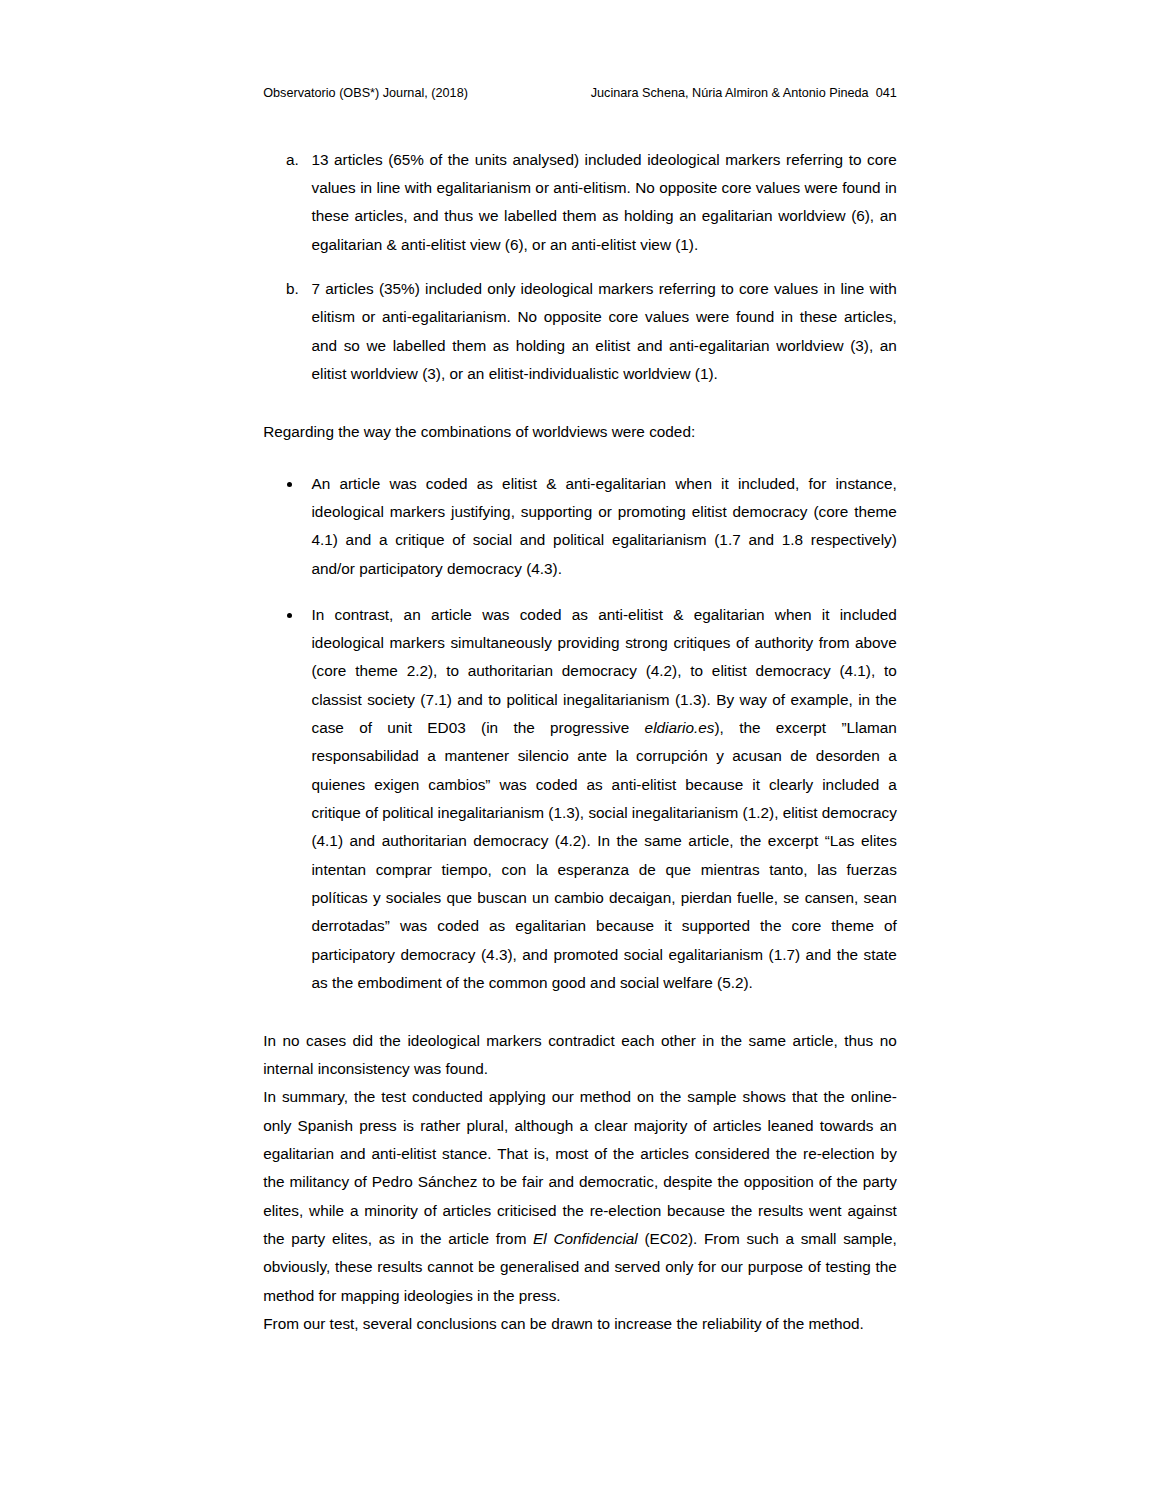Observatorio (OBS*) Journal, (2018)
Jucinara Schena, Núria Almiron & Antonio Pineda 041
13 articles (65% of the units analysed) included ideological markers referring to core values in line with egalitarianism or anti-elitism. No opposite core values were found in these articles, and thus we labelled them as holding an egalitarian worldview (6), an egalitarian & anti-elitist view (6), or an anti-elitist view (1).
7 articles (35%) included only ideological markers referring to core values in line with elitism or anti-egalitarianism. No opposite core values were found in these articles, and so we labelled them as holding an elitist and anti-egalitarian worldview (3), an elitist worldview (3), or an elitist-individualistic worldview (1).
Regarding the way the combinations of worldviews were coded:
An article was coded as elitist & anti-egalitarian when it included, for instance, ideological markers justifying, supporting or promoting elitist democracy (core theme 4.1) and a critique of social and political egalitarianism (1.7 and 1.8 respectively) and/or participatory democracy (4.3).
In contrast, an article was coded as anti-elitist & egalitarian when it included ideological markers simultaneously providing strong critiques of authority from above (core theme 2.2), to authoritarian democracy (4.2), to elitist democracy (4.1), to classist society (7.1) and to political inegalitarianism (1.3). By way of example, in the case of unit ED03 (in the progressive eldiario.es), the excerpt ”Llaman responsabilidad a mantener silencio ante la corrupción y acusan de desorden a quienes exigen cambios” was coded as anti-elitist because it clearly included a critique of political inegalitarianism (1.3), social inegalitarianism (1.2), elitist democracy (4.1) and authoritarian democracy (4.2). In the same article, the excerpt “Las elites intentan comprar tiempo, con la esperanza de que mientras tanto, las fuerzas políticas y sociales que buscan un cambio decaigan, pierdan fuelle, se cansen, sean derrotadas” was coded as egalitarian because it supported the core theme of participatory democracy (4.3), and promoted social egalitarianism (1.7) and the state as the embodiment of the common good and social welfare (5.2).
In no cases did the ideological markers contradict each other in the same article, thus no internal inconsistency was found.
In summary, the test conducted applying our method on the sample shows that the online-only Spanish press is rather plural, although a clear majority of articles leaned towards an egalitarian and anti-elitist stance. That is, most of the articles considered the re-election by the militancy of Pedro Sánchez to be fair and democratic, despite the opposition of the party elites, while a minority of articles criticised the re-election because the results went against the party elites, as in the article from El Confidencial (EC02). From such a small sample, obviously, these results cannot be generalised and served only for our purpose of testing the method for mapping ideologies in the press.
From our test, several conclusions can be drawn to increase the reliability of the method.